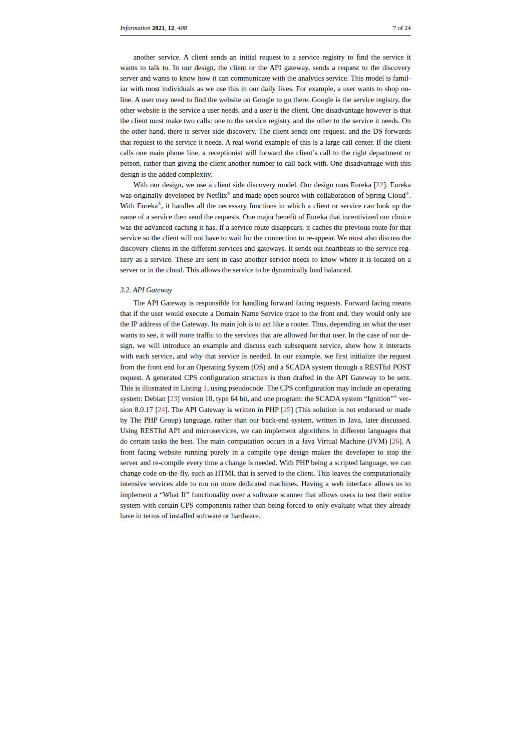Information 2021, 12, 408
7 of 24
another service. A client sends an initial request to a service registry to find the service it wants to talk to. In our design, the client or the API gateway, sends a request to the discovery server and wants to know how it can communicate with the analytics service. This model is familiar with most individuals as we use this in our daily lives. For example, a user wants to shop online. A user may need to find the website on Google to go there. Google is the service registry, the other website is the service a user needs, and a user is the client. One disadvantage however is that the client must make two calls: one to the service registry and the other to the service it needs. On the other hand, there is server side discovery. The client sends one request, and the DS forwards that request to the service it needs. A real world example of this is a large call center. If the client calls one main phone line, a receptionist will forward the client’s call to the right department or person, rather than giving the client another number to call back with. One disadvantage with this design is the added complexity.
With our design, we use a client side discovery model. Our design runs Eureka [22]. Eureka was originally developed by Netflix® and made open source with collaboration of Spring Cloud®. With Eureka®, it handles all the necessary functions in which a client or service can look up the name of a service then send the requests. One major benefit of Eureka that incentivized our choice was the advanced caching it has. If a service route disappears, it caches the previous route for that service so the client will not have to wait for the connection to re-appear. We must also discuss the discovery clients in the different services and gateways. It sends out heartbeats to the service registry as a service. These are sent in case another service needs to know where it is located on a server or in the cloud. This allows the service to be dynamically load balanced.
3.2. API Gateway
The API Gateway is responsible for handling forward facing requests. Forward facing means that if the user would execute a Domain Name Service trace to the front end, they would only see the IP address of the Gateway. Its main job is to act like a router. Thus, depending on what the user wants to see, it will route traffic to the services that are allowed for that user. In the case of our design, we will introduce an example and discuss each subsequent service, show how it interacts with each service, and why that service is needed. In our example, we first initialize the request from the front end for an Operating System (OS) and a SCADA system through a RESTful POST request. A generated CPS configuration structure is then drafted in the API Gateway to be sent. This is illustrated in Listing 1, using pseudocode. The CPS configuration may include an operating system: Debian [23] version 10, type 64 bit, and one program: the SCADA system “Ignition”® version 8.0.17 [24]. The API Gateway is written in PHP [25] (This solution is not endorsed or made by The PHP Group) language, rather than our back-end system, written in Java, later discussed. Using RESTful API and microservices, we can implement algorithms in different languages that do certain tasks the best. The main computation occurs in a Java Virtual Machine (JVM) [26]. A front facing website running purely in a compile type design makes the developer to stop the server and re-compile every time a change is needed. With PHP being a scripted language, we can change code on-the-fly, such as HTML that is served to the client. This leaves the computationally intensive services able to run on more dedicated machines. Having a web interface allows us to implement a “What If” functionality over a software scanner that allows users to test their entire system with certain CPS components rather than being forced to only evaluate what they already have in terms of installed software or hardware.